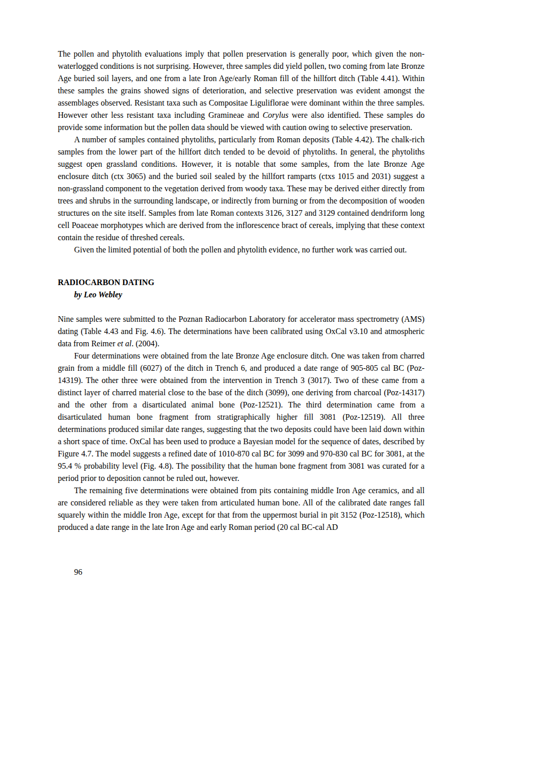The pollen and phytolith evaluations imply that pollen preservation is generally poor, which given the non-waterlogged conditions is not surprising. However, three samples did yield pollen, two coming from late Bronze Age buried soil layers, and one from a late Iron Age/early Roman fill of the hillfort ditch (Table 4.41). Within these samples the grains showed signs of deterioration, and selective preservation was evident amongst the assemblages observed. Resistant taxa such as Compositae Liguliflorae were dominant within the three samples. However other less resistant taxa including Gramineae and Corylus were also identified. These samples do provide some information but the pollen data should be viewed with caution owing to selective preservation.
A number of samples contained phytoliths, particularly from Roman deposits (Table 4.42). The chalk-rich samples from the lower part of the hillfort ditch tended to be devoid of phytoliths. In general, the phytoliths suggest open grassland conditions. However, it is notable that some samples, from the late Bronze Age enclosure ditch (ctx 3065) and the buried soil sealed by the hillfort ramparts (ctxs 1015 and 2031) suggest a non-grassland component to the vegetation derived from woody taxa. These may be derived either directly from trees and shrubs in the surrounding landscape, or indirectly from burning or from the decomposition of wooden structures on the site itself. Samples from late Roman contexts 3126, 3127 and 3129 contained dendriform long cell Poaceae morphotypes which are derived from the inflorescence bract of cereals, implying that these context contain the residue of threshed cereals.
Given the limited potential of both the pollen and phytolith evidence, no further work was carried out.
Radiocarbon Dating
by Leo Webley
Nine samples were submitted to the Poznan Radiocarbon Laboratory for accelerator mass spectrometry (AMS) dating (Table 4.43 and Fig. 4.6). The determinations have been calibrated using OxCal v3.10 and atmospheric data from Reimer et al. (2004).
Four determinations were obtained from the late Bronze Age enclosure ditch. One was taken from charred grain from a middle fill (6027) of the ditch in Trench 6, and produced a date range of 905-805 cal BC (Poz-14319). The other three were obtained from the intervention in Trench 3 (3017). Two of these came from a distinct layer of charred material close to the base of the ditch (3099), one deriving from charcoal (Poz-14317) and the other from a disarticulated animal bone (Poz-12521). The third determination came from a disarticulated human bone fragment from stratigraphically higher fill 3081 (Poz-12519). All three determinations produced similar date ranges, suggesting that the two deposits could have been laid down within a short space of time. OxCal has been used to produce a Bayesian model for the sequence of dates, described by Figure 4.7. The model suggests a refined date of 1010-870 cal BC for 3099 and 970-830 cal BC for 3081, at the 95.4 % probability level (Fig. 4.8). The possibility that the human bone fragment from 3081 was curated for a period prior to deposition cannot be ruled out, however.
The remaining five determinations were obtained from pits containing middle Iron Age ceramics, and all are considered reliable as they were taken from articulated human bone. All of the calibrated date ranges fall squarely within the middle Iron Age, except for that from the uppermost burial in pit 3152 (Poz-12518), which produced a date range in the late Iron Age and early Roman period (20 cal BC-cal AD
96